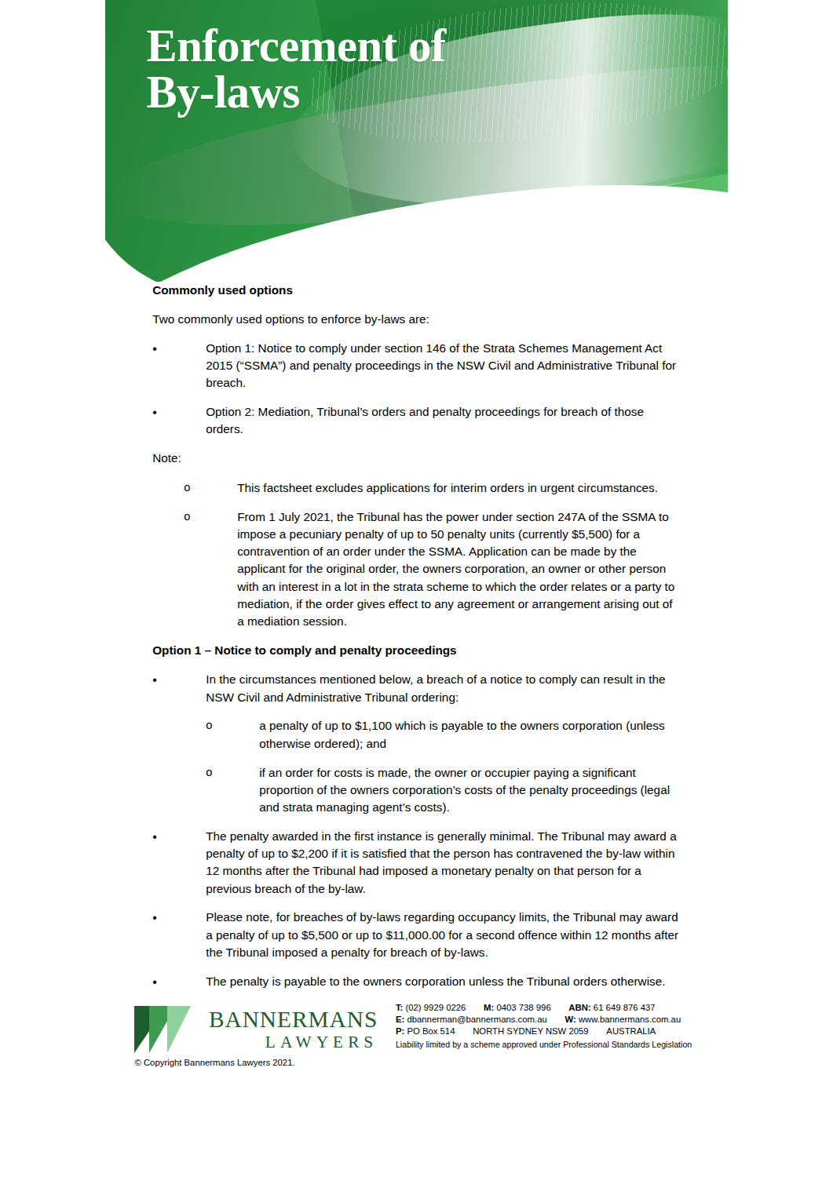Enforcement of
By-laws
Commonly used options
Two commonly used options to enforce by-laws are:
Option 1: Notice to comply under section 146 of the Strata Schemes Management Act 2015 (“SSMA”) and penalty proceedings in the NSW Civil and Administrative Tribunal for breach.
Option 2: Mediation, Tribunal’s orders and penalty proceedings for breach of those orders.
Note:
This factsheet excludes applications for interim orders in urgent circumstances.
From 1 July 2021, the Tribunal has the power under section 247A of the SSMA to impose a pecuniary penalty of up to 50 penalty units (currently $5,500) for a contravention of an order under the SSMA. Application can be made by the applicant for the original order, the owners corporation, an owner or other person with an interest in a lot in the strata scheme to which the order relates or a party to mediation, if the order gives effect to any agreement or arrangement arising out of a mediation session.
Option 1 – Notice to comply and penalty proceedings
In the circumstances mentioned below, a breach of a notice to comply can result in the NSW Civil and Administrative Tribunal ordering:
a penalty of up to $1,100 which is payable to the owners corporation (unless otherwise ordered); and
if an order for costs is made, the owner or occupier paying a significant proportion of the owners corporation’s costs of the penalty proceedings (legal and strata managing agent’s costs).
The penalty awarded in the first instance is generally minimal. The Tribunal may award a penalty of up to $2,200 if it is satisfied that the person has contravened the by-law within 12 months after the Tribunal had imposed a monetary penalty on that person for a previous breach of the by-law.
Please note, for breaches of by-laws regarding occupancy limits, the Tribunal may award a penalty of up to $5,500 or up to $11,000.00 for a second offence within 12 months after the Tribunal imposed a penalty for breach of by-laws.
The penalty is payable to the owners corporation unless the Tribunal orders otherwise.
BANNERMANS
LAWYERS
T: (02) 9929 0226 M: 0403 738 996 ABN: 61 649 876 437
E: dbannerman@bannermans.com.au W: www.bannermans.com.au
P: PO Box 514 NORTH SYDNEY NSW 2059 AUSTRALIA
Liability limited by a scheme approved under Professional Standards Legislation
© Copyright Bannermans Lawyers 2021.